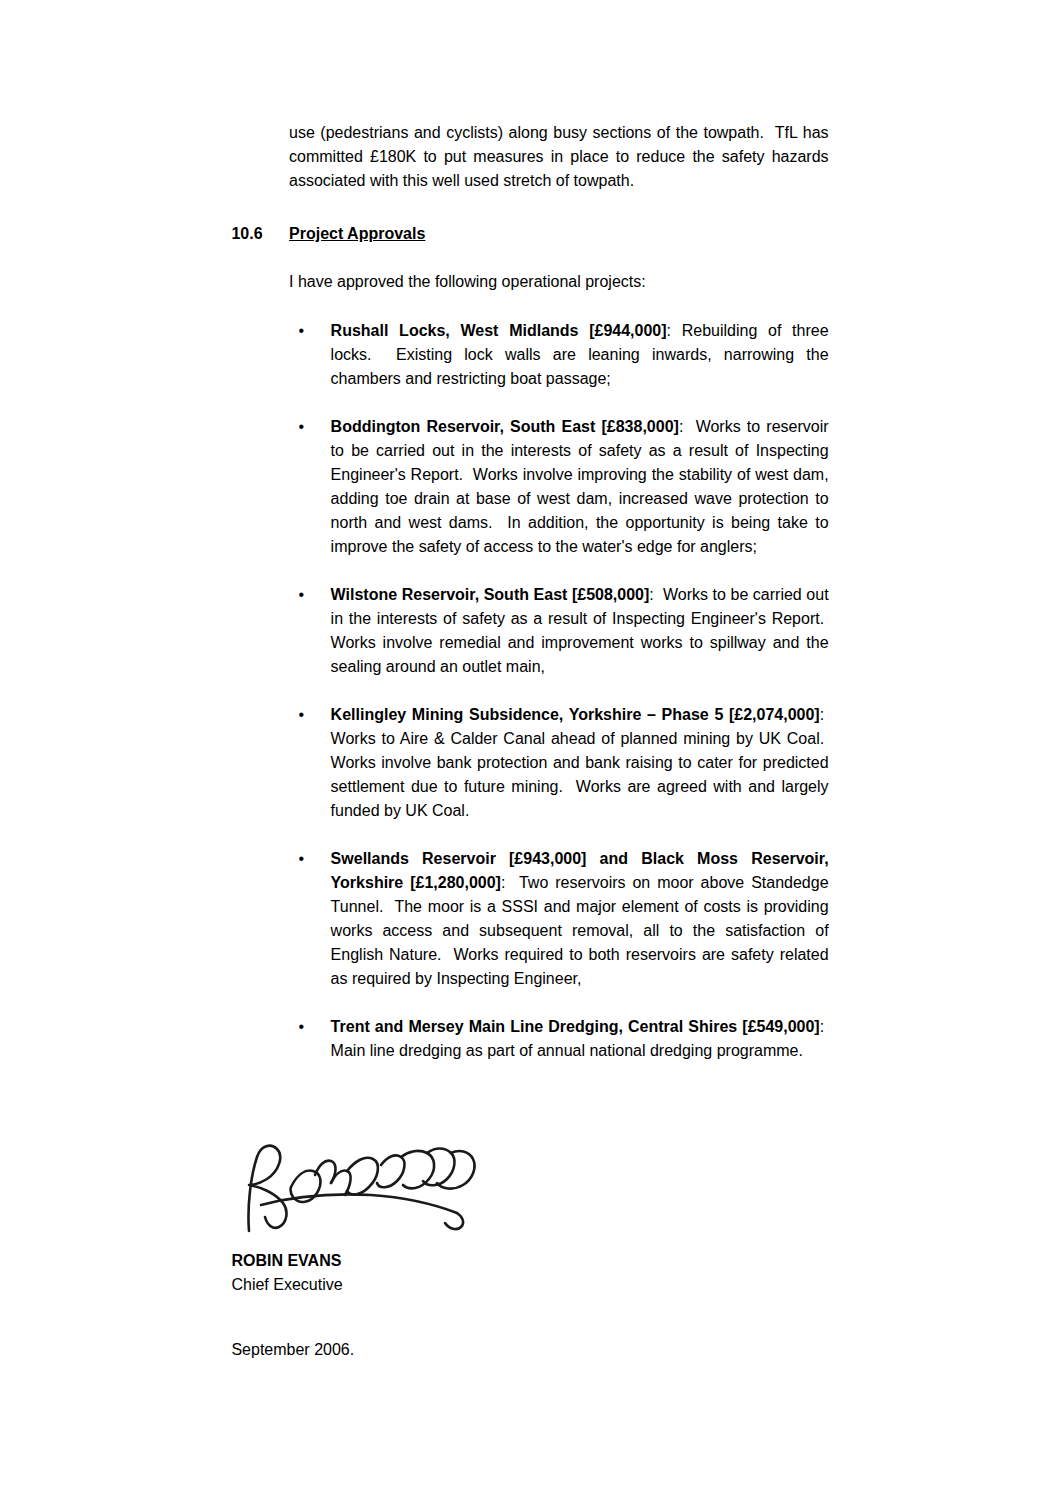use (pedestrians and cyclists) along busy sections of the towpath. TfL has committed £180K to put measures in place to reduce the safety hazards associated with this well used stretch of towpath.
10.6 Project Approvals
I have approved the following operational projects:
Rushall Locks, West Midlands [£944,000]: Rebuilding of three locks. Existing lock walls are leaning inwards, narrowing the chambers and restricting boat passage;
Boddington Reservoir, South East [£838,000]: Works to reservoir to be carried out in the interests of safety as a result of Inspecting Engineer's Report. Works involve improving the stability of west dam, adding toe drain at base of west dam, increased wave protection to north and west dams. In addition, the opportunity is being take to improve the safety of access to the water's edge for anglers;
Wilstone Reservoir, South East [£508,000]: Works to be carried out in the interests of safety as a result of Inspecting Engineer's Report. Works involve remedial and improvement works to spillway and the sealing around an outlet main,
Kellingley Mining Subsidence, Yorkshire – Phase 5 [£2,074,000]: Works to Aire & Calder Canal ahead of planned mining by UK Coal. Works involve bank protection and bank raising to cater for predicted settlement due to future mining. Works are agreed with and largely funded by UK Coal.
Swellands Reservoir [£943,000] and Black Moss Reservoir, Yorkshire [£1,280,000]: Two reservoirs on moor above Standedge Tunnel. The moor is a SSSI and major element of costs is providing works access and subsequent removal, all to the satisfaction of English Nature. Works required to both reservoirs are safety related as required by Inspecting Engineer,
Trent and Mersey Main Line Dredging, Central Shires [£549,000]: Main line dredging as part of annual national dredging programme.
ROBIN EVANS
Chief Executive
September 2006.